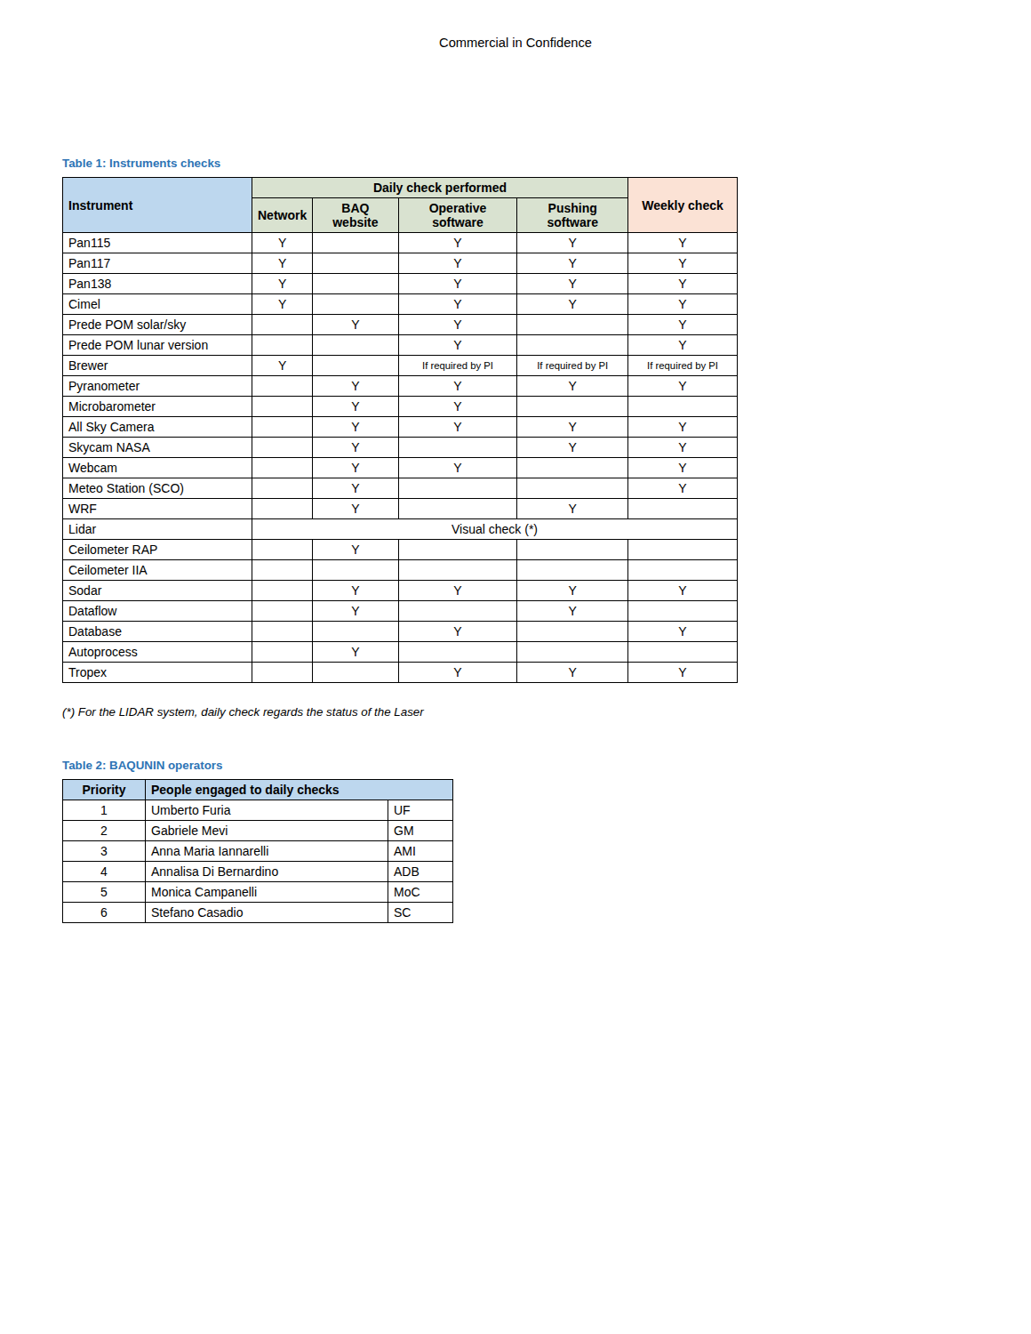Commercial in Confidence
Table 1: Instruments checks
| Instrument | Daily check performed | Weekly check |
| --- | --- | --- |
| Network | BAQ website | Operative software | Pushing software |
| Pan115 | Y | | Y | Y | Y |
| Pan117 | Y | | Y | Y | Y |
| Pan138 | Y | | Y | Y | Y |
| Cimel | Y | | Y | Y | Y |
| Prede POM solar/sky | | Y | Y | | Y |
| Prede POM lunar version | | | Y | | Y |
| Brewer | Y | | If required by PI | If required by PI | If required by PI |
| Pyranometer | | Y | Y | Y | Y |
| Microbarometer | | Y | Y | | |
| All Sky Camera | | Y | Y | Y | Y |
| Skycam NASA | | Y | | Y | Y |
| Webcam | | Y | Y | | Y |
| Meteo Station (SCO) | | Y | | | Y |
| WRF | | Y | | Y | |
| Lidar | Visual check (*) |
| Ceilometer RAP | | Y | | | |
| Ceilometer IIA | | | | | |
| Sodar | | Y | Y | Y | Y |
| Dataflow | | Y | | Y | |
| Database | | | Y | | Y |
| Autoprocess | | Y | | | |
| Tropex | | | Y | Y | Y |
(*) For the LIDAR system, daily check regards the status of the Laser
Table 2: BAQUNIN operators
| Priority | People engaged to daily checks |
| --- | --- |
| 1 | Umberto Furia | UF |
| 2 | Gabriele Mevi | GM |
| 3 | Anna Maria Iannarelli | AMI |
| 4 | Annalisa Di Bernardino | ADB |
| 5 | Monica Campanelli | MoC |
| 6 | Stefano Casadio | SC |